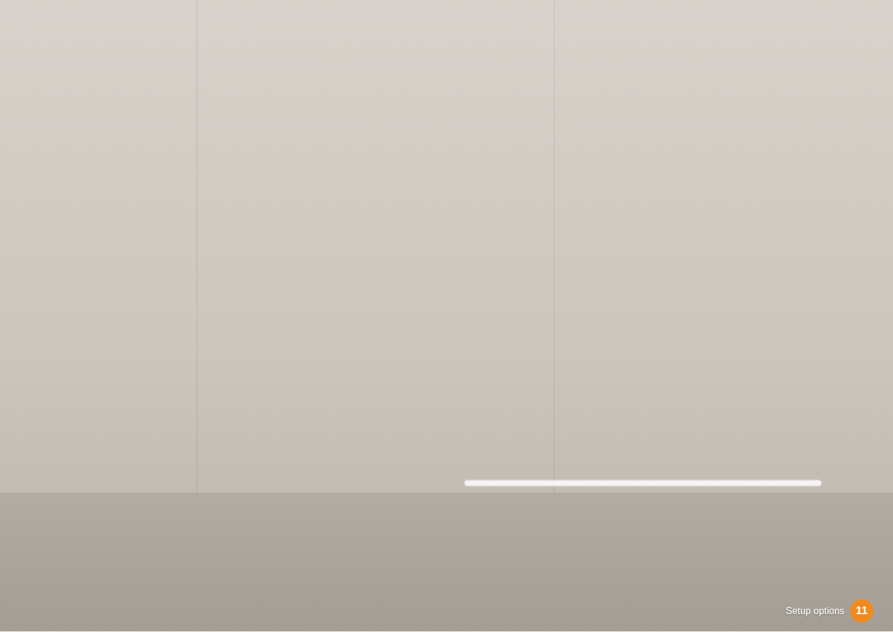Setup options 11